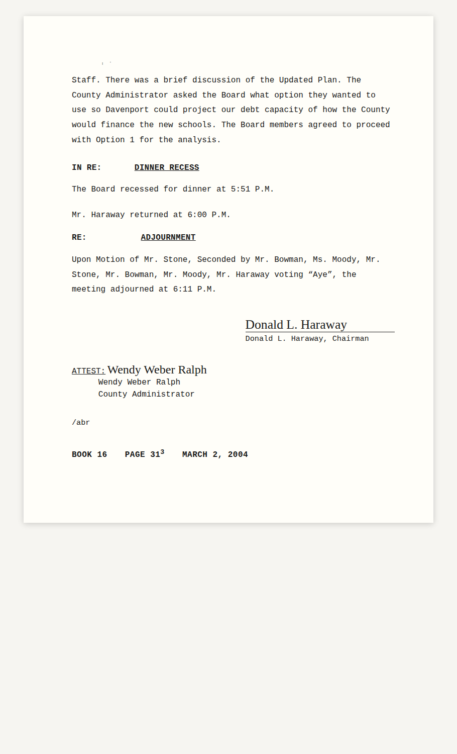ᶦ ˙
Staff. There was a brief discussion of the Updated Plan. The County Administrator asked the Board what option they wanted to use so Davenport could project our debt capacity of how the County would finance the new schools. The Board members agreed to proceed with Option 1 for the analysis.
IN RE: DINNER RECESS
The Board recessed for dinner at 5:51 P.M.
Mr. Haraway returned at 6:00 P.M.
RE: ADJOURNMENT
Upon Motion of Mr. Stone, Seconded by Mr. Bowman, Ms. Moody, Mr. Stone, Mr. Bowman, Mr. Moody, Mr. Haraway voting “Aye”, the meeting adjourned at 6:11 P.M.
Donald L. Haraway
Donald L. Haraway, Chairman
ATTEST: Wendy Weber Ralph
Wendy Weber Ralph
County Administrator
/abr
BOOK 16 PAGE 313 MARCH 2, 2004